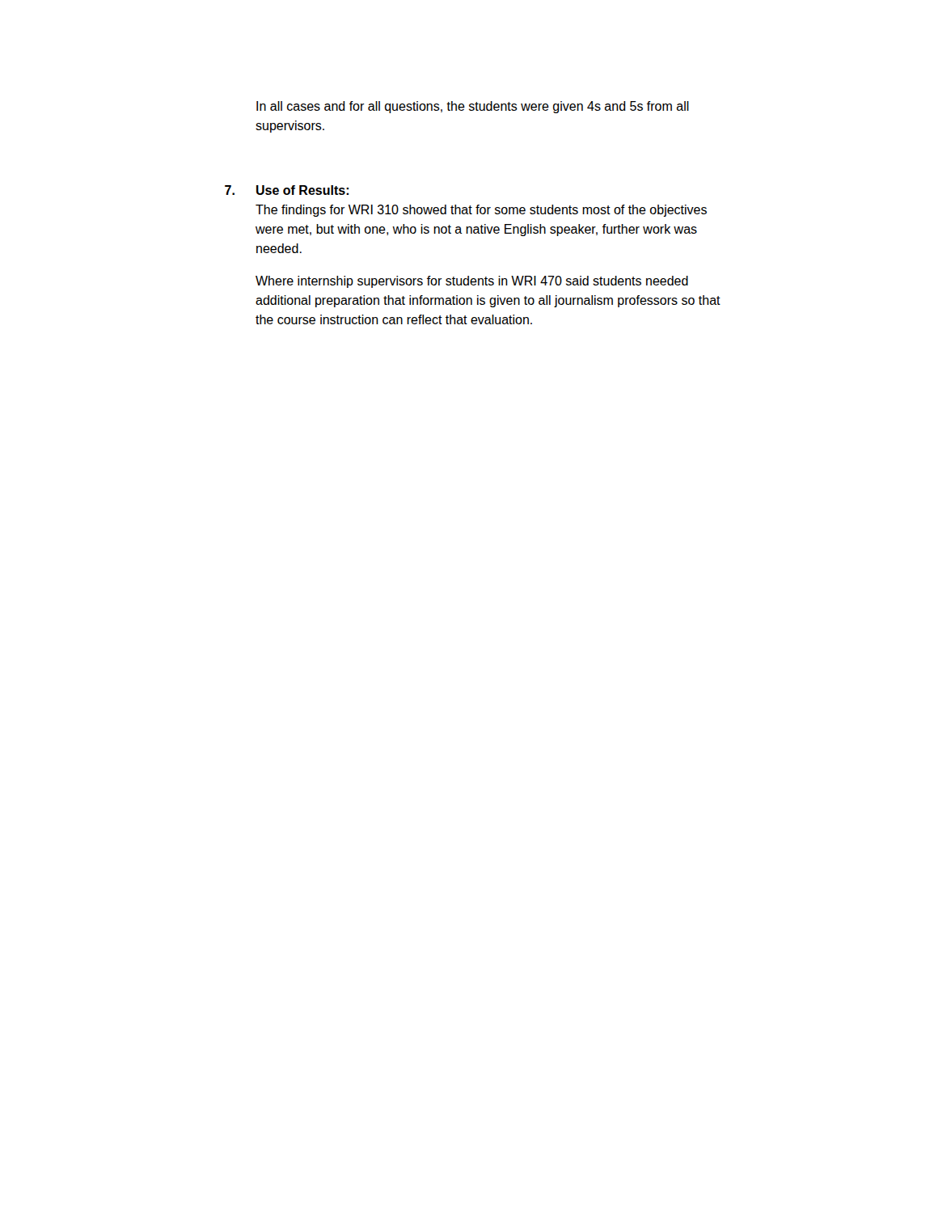In all cases and for all questions, the students were given 4s and 5s from all supervisors.
Use of Results:
The findings for WRI 310 showed that for some students most of the objectives were met, but with one, who is not a native English speaker, further work was needed.
Where internship supervisors for students in WRI 470 said students needed additional preparation that information is given to all journalism professors so that the course instruction can reflect that evaluation.